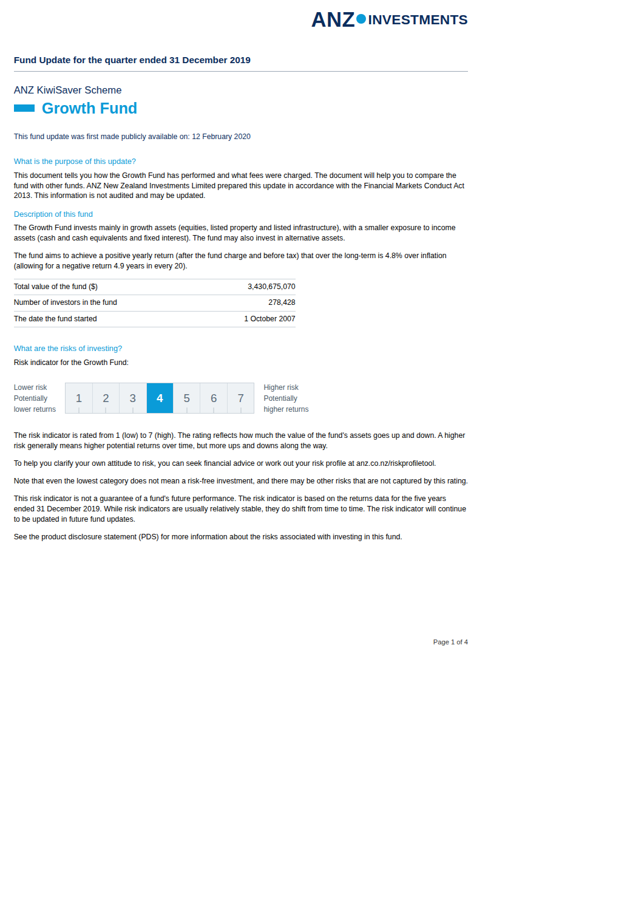ANZ INVESTMENTS
Fund Update for the quarter ended 31 December 2019
ANZ KiwiSaver Scheme
Growth Fund
This fund update was first made publicly available on: 12 February 2020
What is the purpose of this update?
This document tells you how the Growth Fund has performed and what fees were charged. The document will help you to compare the fund with other funds. ANZ New Zealand Investments Limited prepared this update in accordance with the Financial Markets Conduct Act 2013. This information is not audited and may be updated.
Description of this fund
The Growth Fund invests mainly in growth assets (equities, listed property and listed infrastructure), with a smaller exposure to income assets (cash and cash equivalents and fixed interest). The fund may also invest in alternative assets.
The fund aims to achieve a positive yearly return (after the fund charge and before tax) that over the long-term is 4.8% over inflation (allowing for a negative return 4.9 years in every 20).
| Total value of the fund ($) | 3,430,675,070 |
| Number of investors in the fund | 278,428 |
| The date the fund started | 1 October 2007 |
What are the risks of investing?
Risk indicator for the Growth Fund:
Lower risk
Potentially
lower returns
1
2
3
4
5
6
7
Higher risk
Potentially
higher returns
The risk indicator is rated from 1 (low) to 7 (high). The rating reflects how much the value of the fund's assets goes up and down. A higher risk generally means higher potential returns over time, but more ups and downs along the way.
To help you clarify your own attitude to risk, you can seek financial advice or work out your risk profile at anz.co.nz/riskprofiletool.
Note that even the lowest category does not mean a risk-free investment, and there may be other risks that are not captured by this rating.
This risk indicator is not a guarantee of a fund's future performance. The risk indicator is based on the returns data for the five years ended 31 December 2019. While risk indicators are usually relatively stable, they do shift from time to time. The risk indicator will continue to be updated in future fund updates.
See the product disclosure statement (PDS) for more information about the risks associated with investing in this fund.
Page 1 of 4